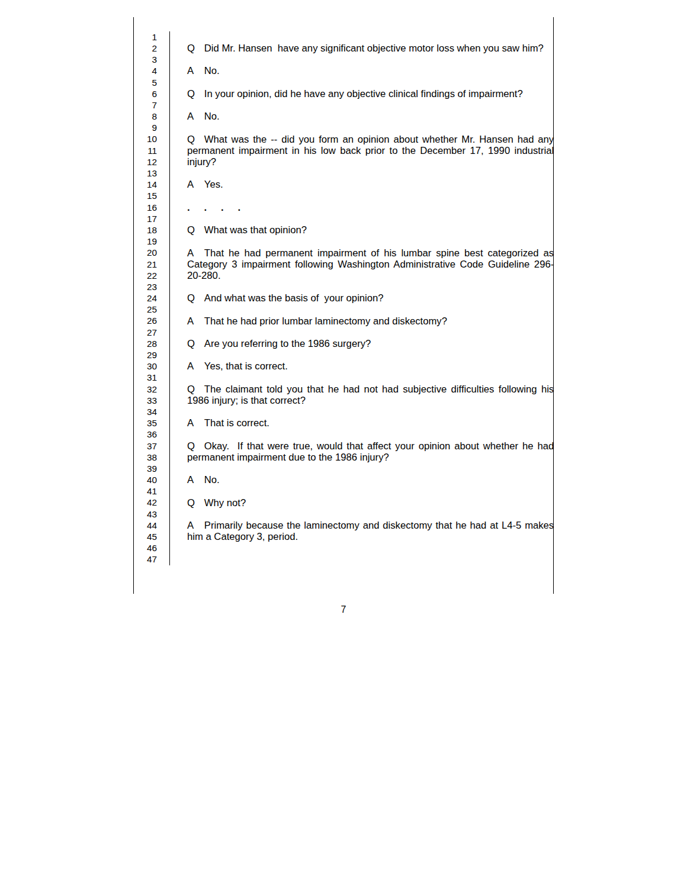1
2
3
4
5
6
7
8
9
10
11
12
13
14
15
16
17
18
19
20
21
22
23
24
25
26
27
28
29
30
31
32
33
34
35
36
37
38
39
40
41
42
43
44
45
46
47
QDid Mr. Hansen have any significant objective motor loss when you saw him?
ANo.
QIn your opinion, did he have any objective clinical findings of impairment?
ANo.
QWhat was the -- did you form an opinion about whether Mr. Hansen had any permanent impairment in his low back prior to the December 17, 1990 industrial injury?
AYes.
. . . .
QWhat was that opinion?
AThat he had permanent impairment of his lumbar spine best categorized as Category 3 impairment following Washington Administrative Code Guideline 296-20-280.
QAnd what was the basis of your opinion?
AThat he had prior lumbar laminectomy and diskectomy?
QAre you referring to the 1986 surgery?
AYes, that is correct.
QThe claimant told you that he had not had subjective difficulties following his 1986 injury; is that correct?
AThat is correct.
QOkay. If that were true, would that affect your opinion about whether he had permanent impairment due to the 1986 injury?
ANo.
QWhy not?
APrimarily because the laminectomy and diskectomy that he had at L4-5 makes him a Category 3, period.
7